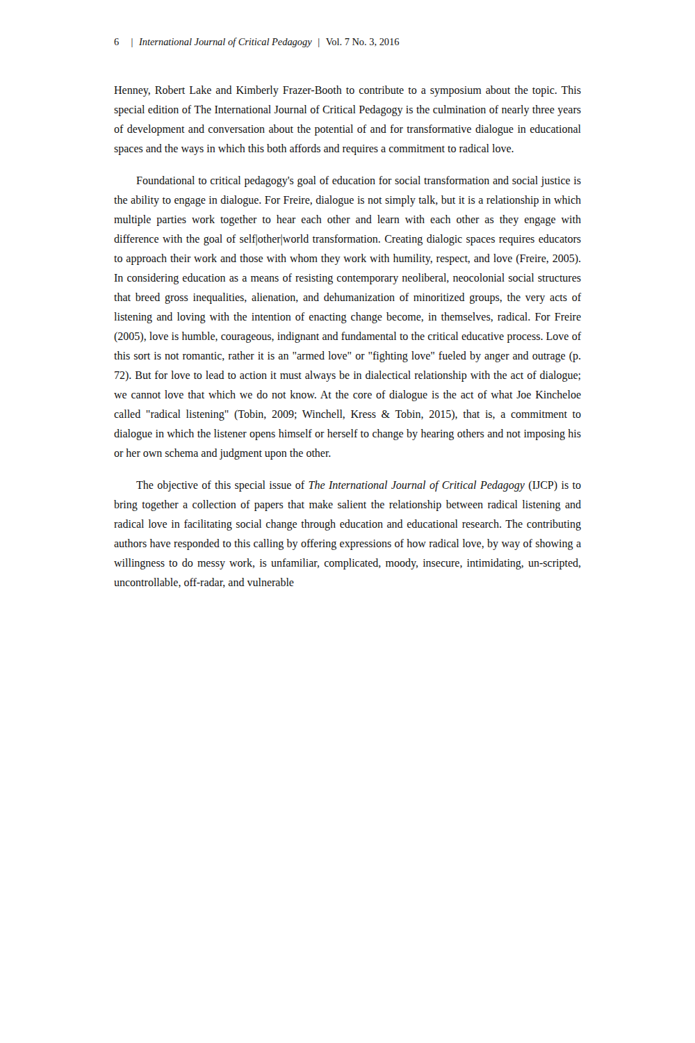6|International Journal of Critical Pedagogy|Vol. 7 No. 3, 2016
Henney, Robert Lake and Kimberly Frazer-Booth to contribute to a symposium about the topic. This special edition of The International Journal of Critical Pedagogy is the culmination of nearly three years of development and conversation about the potential of and for transformative dialogue in educational spaces and the ways in which this both affords and requires a commitment to radical love.
Foundational to critical pedagogy's goal of education for social transformation and social justice is the ability to engage in dialogue. For Freire, dialogue is not simply talk, but it is a relationship in which multiple parties work together to hear each other and learn with each other as they engage with difference with the goal of self|other|world transformation. Creating dialogic spaces requires educators to approach their work and those with whom they work with humility, respect, and love (Freire, 2005). In considering education as a means of resisting contemporary neoliberal, neocolonial social structures that breed gross inequalities, alienation, and dehumanization of minoritized groups, the very acts of listening and loving with the intention of enacting change become, in themselves, radical. For Freire (2005), love is humble, courageous, indignant and fundamental to the critical educative process. Love of this sort is not romantic, rather it is an "armed love" or "fighting love" fueled by anger and outrage (p. 72). But for love to lead to action it must always be in dialectical relationship with the act of dialogue; we cannot love that which we do not know. At the core of dialogue is the act of what Joe Kincheloe called "radical listening" (Tobin, 2009; Winchell, Kress & Tobin, 2015), that is, a commitment to dialogue in which the listener opens himself or herself to change by hearing others and not imposing his or her own schema and judgment upon the other.
The objective of this special issue of The International Journal of Critical Pedagogy (IJCP) is to bring together a collection of papers that make salient the relationship between radical listening and radical love in facilitating social change through education and educational research. The contributing authors have responded to this calling by offering expressions of how radical love, by way of showing a willingness to do messy work, is unfamiliar, complicated, moody, insecure, intimidating, un-scripted, uncontrollable, off-radar, and vulnerable